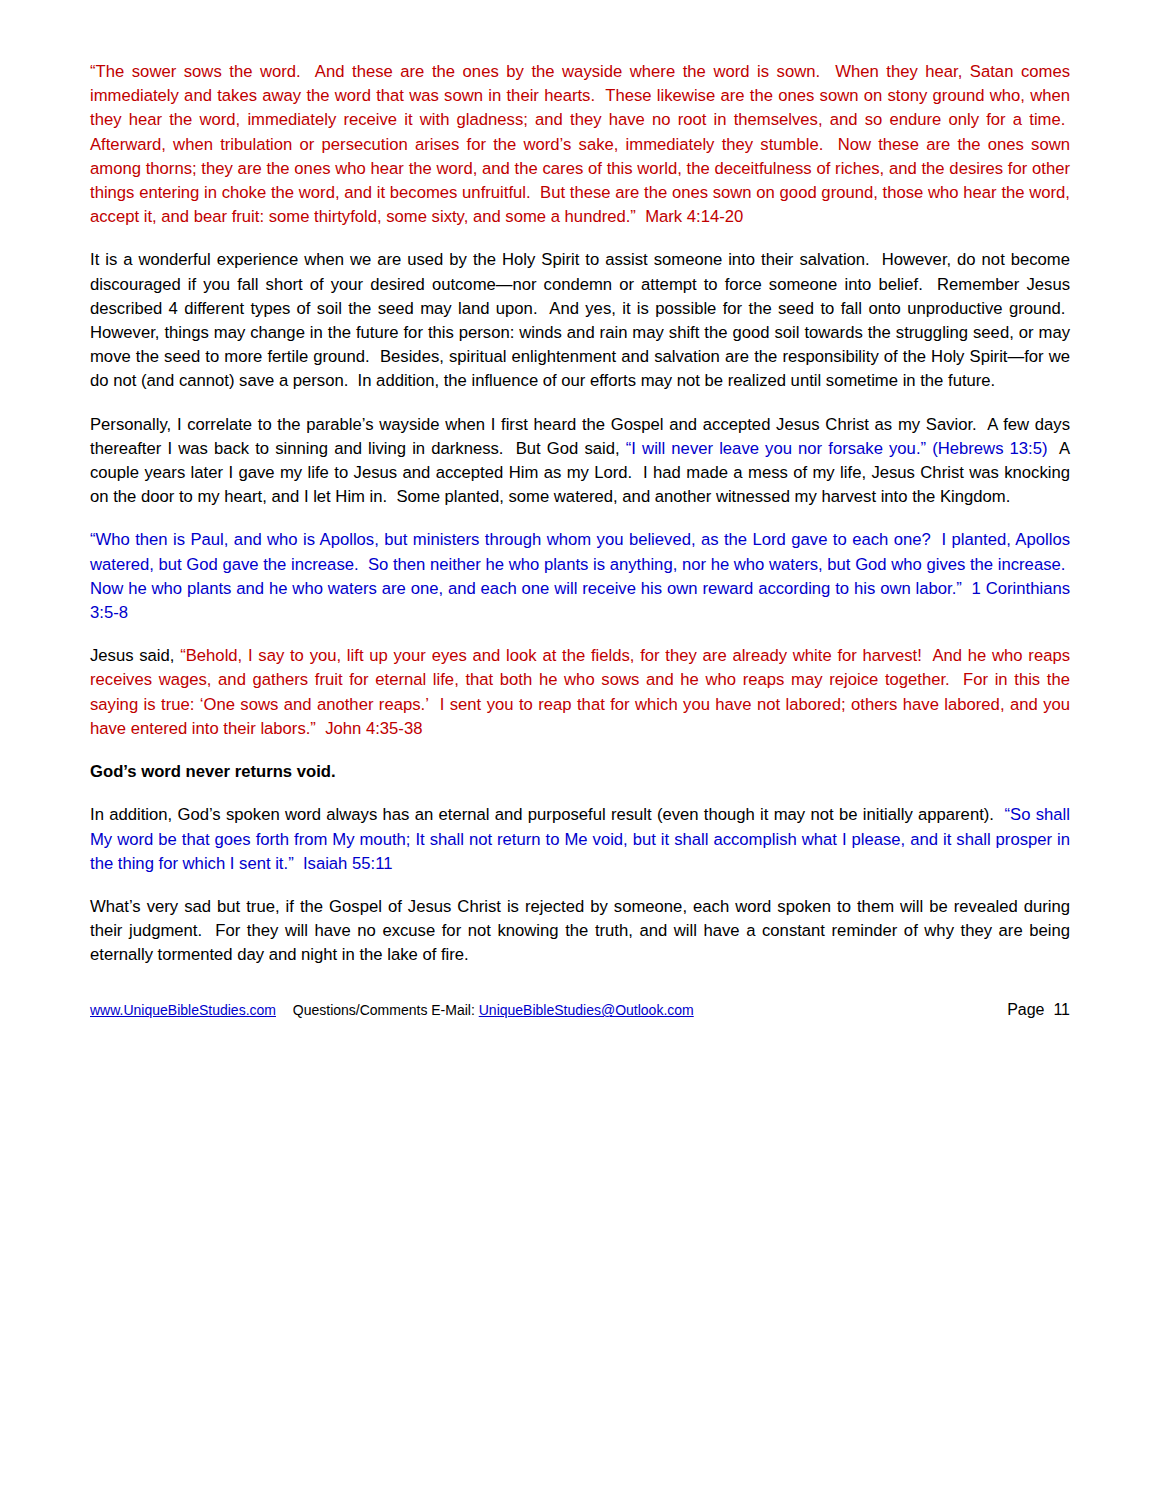“The sower sows the word. And these are the ones by the wayside where the word is sown. When they hear, Satan comes immediately and takes away the word that was sown in their hearts. These likewise are the ones sown on stony ground who, when they hear the word, immediately receive it with gladness; and they have no root in themselves, and so endure only for a time. Afterward, when tribulation or persecution arises for the word’s sake, immediately they stumble. Now these are the ones sown among thorns; they are the ones who hear the word, and the cares of this world, the deceitfulness of riches, and the desires for other things entering in choke the word, and it becomes unfruitful. But these are the ones sown on good ground, those who hear the word, accept it, and bear fruit: some thirtyfold, some sixty, and some a hundred.” Mark 4:14-20
It is a wonderful experience when we are used by the Holy Spirit to assist someone into their salvation. However, do not become discouraged if you fall short of your desired outcome—nor condemn or attempt to force someone into belief. Remember Jesus described 4 different types of soil the seed may land upon. And yes, it is possible for the seed to fall onto unproductive ground. However, things may change in the future for this person: winds and rain may shift the good soil towards the struggling seed, or may move the seed to more fertile ground. Besides, spiritual enlightenment and salvation are the responsibility of the Holy Spirit—for we do not (and cannot) save a person. In addition, the influence of our efforts may not be realized until sometime in the future.
Personally, I correlate to the parable’s wayside when I first heard the Gospel and accepted Jesus Christ as my Savior. A few days thereafter I was back to sinning and living in darkness. But God said, “I will never leave you nor forsake you.” (Hebrews 13:5) A couple years later I gave my life to Jesus and accepted Him as my Lord. I had made a mess of my life, Jesus Christ was knocking on the door to my heart, and I let Him in. Some planted, some watered, and another witnessed my harvest into the Kingdom.
“Who then is Paul, and who is Apollos, but ministers through whom you believed, as the Lord gave to each one? I planted, Apollos watered, but God gave the increase. So then neither he who plants is anything, nor he who waters, but God who gives the increase. Now he who plants and he who waters are one, and each one will receive his own reward according to his own labor.” 1 Corinthians 3:5-8
Jesus said, “Behold, I say to you, lift up your eyes and look at the fields, for they are already white for harvest! And he who reaps receives wages, and gathers fruit for eternal life, that both he who sows and he who reaps may rejoice together. For in this the saying is true: ‘One sows and another reaps.’ I sent you to reap that for which you have not labored; others have labored, and you have entered into their labors.” John 4:35-38
God’s word never returns void.
In addition, God’s spoken word always has an eternal and purposeful result (even though it may not be initially apparent). “So shall My word be that goes forth from My mouth; It shall not return to Me void, but it shall accomplish what I please, and it shall prosper in the thing for which I sent it.” Isaiah 55:11
What’s very sad but true, if the Gospel of Jesus Christ is rejected by someone, each word spoken to them will be revealed during their judgment. For they will have no excuse for not knowing the truth, and will have a constant reminder of why they are being eternally tormented day and night in the lake of fire.
www.UniqueBibleStudies.com Questions/Comments E-Mail: UniqueBibleStudies@Outlook.com Page 11